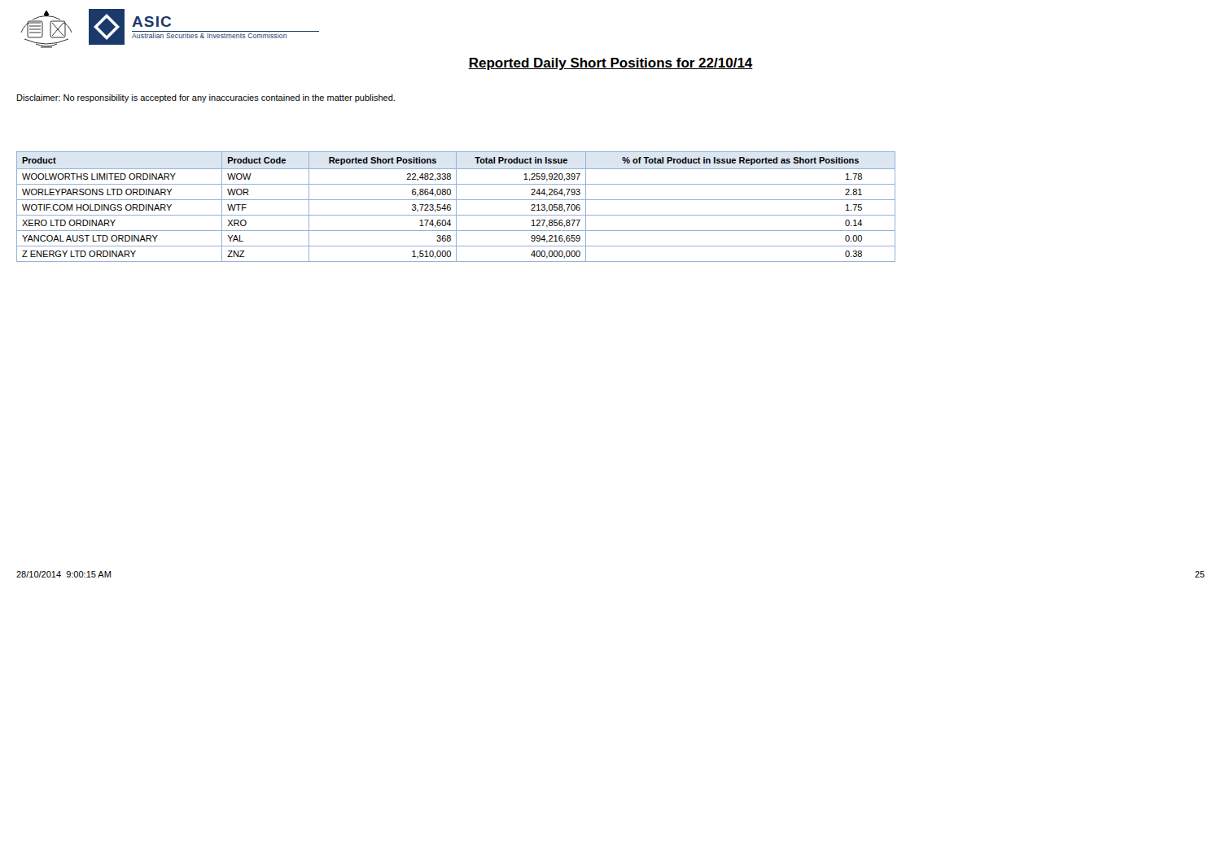ASIC
Australian Securities & Investments Commission
Reported Daily Short Positions for 22/10/14
Disclaimer: No responsibility is accepted for any inaccuracies contained in the matter published.
| Product | Product Code | Reported Short Positions | Total Product in Issue | % of Total Product in Issue Reported as Short Positions |
| --- | --- | --- | --- | --- |
| WOOLWORTHS LIMITED ORDINARY | WOW | 22,482,338 | 1,259,920,397 | 1.78 |
| WORLEYPARSONS LTD ORDINARY | WOR | 6,864,080 | 244,264,793 | 2.81 |
| WOTIF.COM HOLDINGS ORDINARY | WTF | 3,723,546 | 213,058,706 | 1.75 |
| XERO LTD ORDINARY | XRO | 174,604 | 127,856,877 | 0.14 |
| YANCOAL AUST LTD ORDINARY | YAL | 368 | 994,216,659 | 0.00 |
| Z ENERGY LTD ORDINARY | ZNZ | 1,510,000 | 400,000,000 | 0.38 |
28/10/2014 9:00:15 AM 25